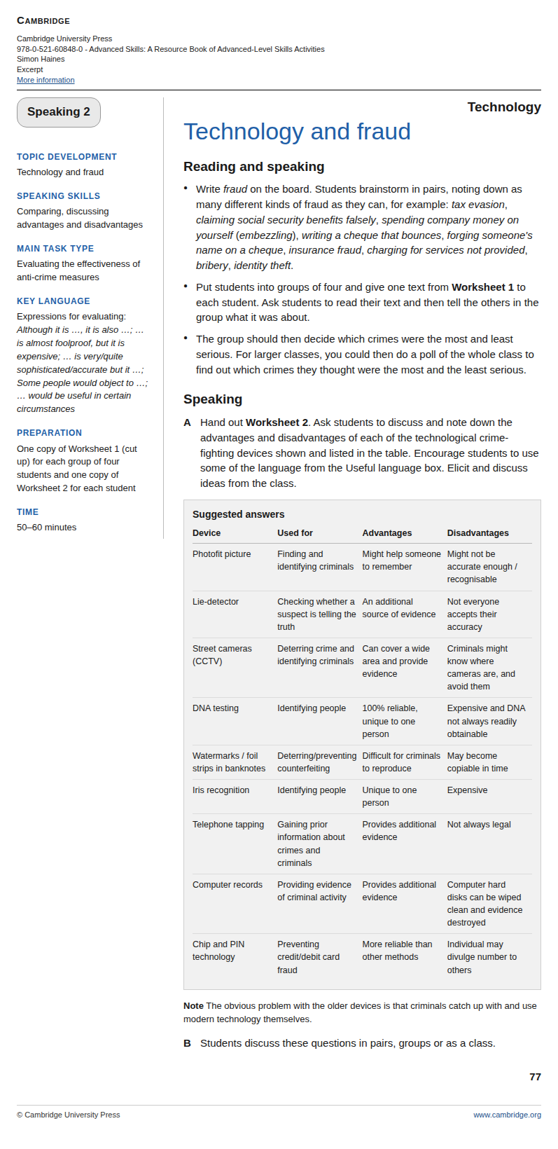Cambridge
Cambridge University Press
978-0-521-60848-0 - Advanced Skills: A Resource Book of Advanced-Level Skills Activities
Simon Haines
Excerpt
More information
Speaking 2
Topic development
Technology and fraud
Speaking skills
Comparing, discussing advantages and disadvantages
Main task type
Evaluating the effectiveness of anti-crime measures
Key language
Expressions for evaluating:
Although it is …, it is also …; … is almost foolproof, but it is expensive; … is very/quite sophisticated/accurate but it …; Some people would object to …; … would be useful in certain circumstances
Preparation
One copy of Worksheet 1 (cut up) for each group of four students and one copy of Worksheet 2 for each student
Time
50–60 minutes
Technology
Technology and fraud
Reading and speaking
Write fraud on the board. Students brainstorm in pairs, noting down as many different kinds of fraud as they can, for example: tax evasion, claiming social security benefits falsely, spending company money on yourself (embezzling), writing a cheque that bounces, forging someone's name on a cheque, insurance fraud, charging for services not provided, bribery, identity theft.
Put students into groups of four and give one text from Worksheet 1 to each student. Ask students to read their text and then tell the others in the group what it was about.
The group should then decide which crimes were the most and least serious. For larger classes, you could then do a poll of the whole class to find out which crimes they thought were the most and the least serious.
Speaking
A Hand out Worksheet 2. Ask students to discuss and note down the advantages and disadvantages of each of the technological crime-fighting devices shown and listed in the table. Encourage students to use some of the language from the Useful language box. Elicit and discuss ideas from the class.
Suggested answers
| Device | Used for | Advantages | Disadvantages |
| --- | --- | --- | --- |
| Photofit picture | Finding and identifying criminals | Might help someone to remember | Might not be accurate enough / recognisable |
| Lie-detector | Checking whether a suspect is telling the truth | An additional source of evidence | Not everyone accepts their accuracy |
| Street cameras (CCTV) | Deterring crime and identifying criminals | Can cover a wide area and provide evidence | Criminals might know where cameras are, and avoid them |
| DNA testing | Identifying people | 100% reliable, unique to one person | Expensive and DNA not always readily obtainable |
| Watermarks / foil strips in banknotes | Deterring/preventing counterfeiting | Difficult for criminals to reproduce | May become copiable in time |
| Iris recognition | Identifying people | Unique to one person | Expensive |
| Telephone tapping | Gaining prior information about crimes and criminals | Provides additional evidence | Not always legal |
| Computer records | Providing evidence of criminal activity | Provides additional evidence | Computer hard disks can be wiped clean and evidence destroyed |
| Chip and PIN technology | Preventing credit/debit card fraud | More reliable than other methods | Individual may divulge number to others |
Note The obvious problem with the older devices is that criminals catch up with and use modern technology themselves.
B Students discuss these questions in pairs, groups or as a class.
77
© Cambridge University Press www.cambridge.org